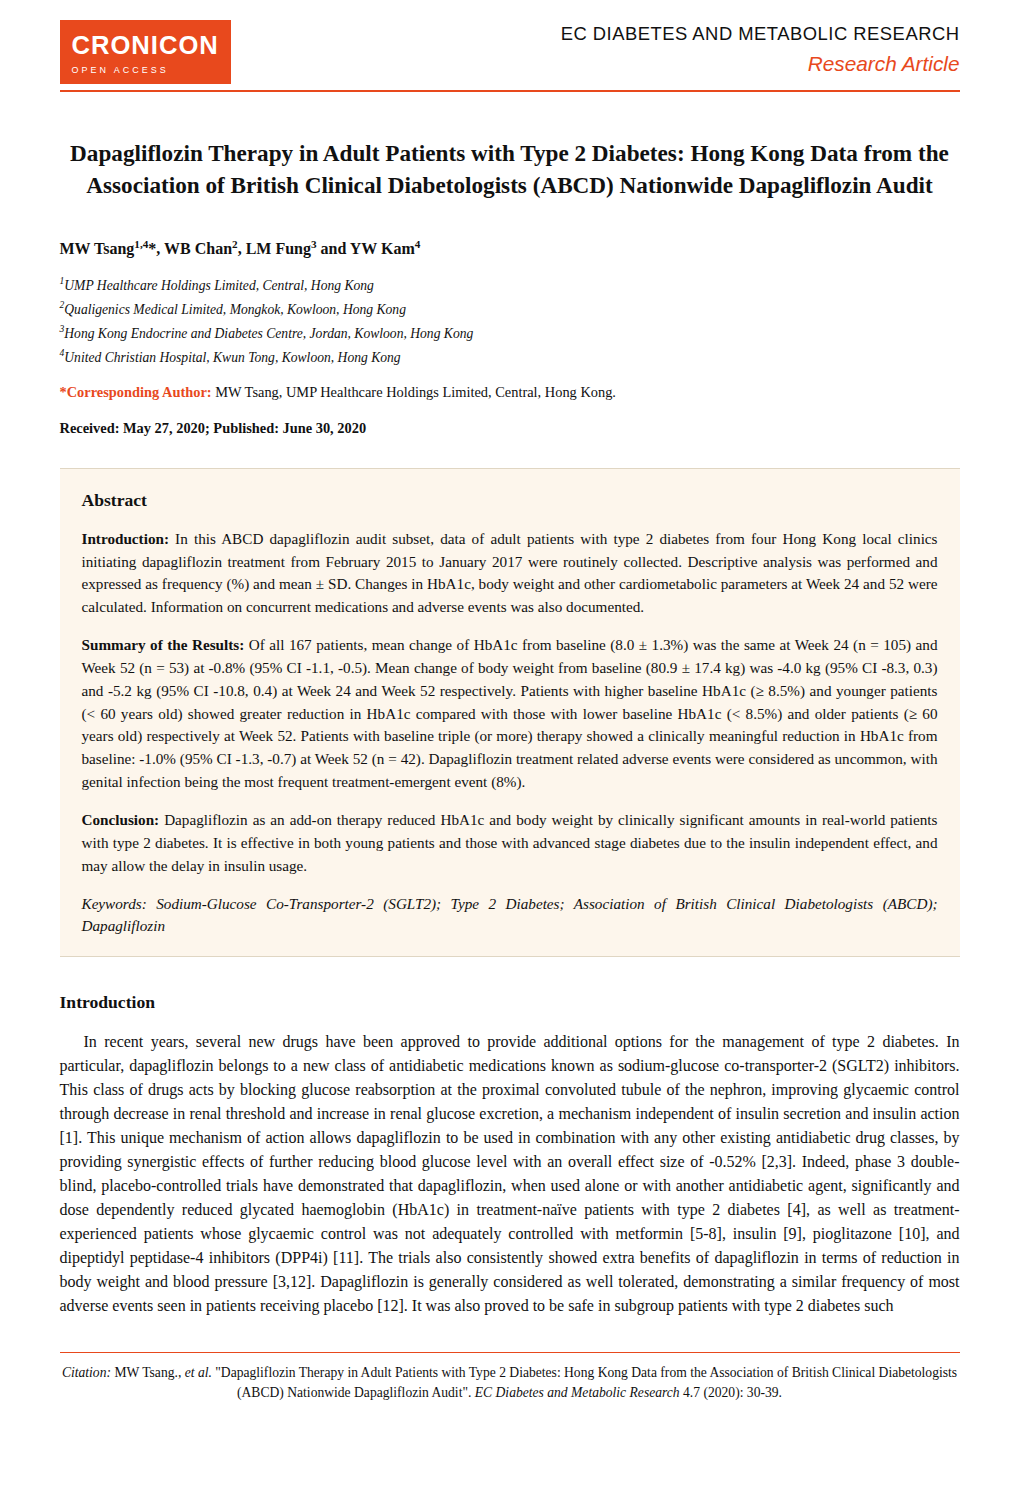CRONICONOPEN ACCESS
EC DIABETES AND METABOLIC RESEARCH
Research Article
Dapagliflozin Therapy in Adult Patients with Type 2 Diabetes: Hong Kong Data from the Association of British Clinical Diabetologists (ABCD) Nationwide Dapagliflozin Audit
MW Tsang1,4*, WB Chan2, LM Fung3 and YW Kam4
1UMP Healthcare Holdings Limited, Central, Hong Kong
2Qualigenics Medical Limited, Mongkok, Kowloon, Hong Kong
3Hong Kong Endocrine and Diabetes Centre, Jordan, Kowloon, Hong Kong
4United Christian Hospital, Kwun Tong, Kowloon, Hong Kong
*Corresponding Author: MW Tsang, UMP Healthcare Holdings Limited, Central, Hong Kong.
Received: May 27, 2020; Published: June 30, 2020
Abstract
Introduction: In this ABCD dapagliflozin audit subset, data of adult patients with type 2 diabetes from four Hong Kong local clinics initiating dapagliflozin treatment from February 2015 to January 2017 were routinely collected. Descriptive analysis was performed and expressed as frequency (%) and mean ± SD. Changes in HbA1c, body weight and other cardiometabolic parameters at Week 24 and 52 were calculated. Information on concurrent medications and adverse events was also documented.
Summary of the Results: Of all 167 patients, mean change of HbA1c from baseline (8.0 ± 1.3%) was the same at Week 24 (n = 105) and Week 52 (n = 53) at -0.8% (95% CI -1.1, -0.5). Mean change of body weight from baseline (80.9 ± 17.4 kg) was -4.0 kg (95% CI -8.3, 0.3) and -5.2 kg (95% CI -10.8, 0.4) at Week 24 and Week 52 respectively. Patients with higher baseline HbA1c (≥ 8.5%) and younger patients (< 60 years old) showed greater reduction in HbA1c compared with those with lower baseline HbA1c (< 8.5%) and older patients (≥ 60 years old) respectively at Week 52. Patients with baseline triple (or more) therapy showed a clinically meaningful reduction in HbA1c from baseline: -1.0% (95% CI -1.3, -0.7) at Week 52 (n = 42). Dapagliflozin treatment related adverse events were considered as uncommon, with genital infection being the most frequent treatment-emergent event (8%).
Conclusion: Dapagliflozin as an add-on therapy reduced HbA1c and body weight by clinically significant amounts in real-world patients with type 2 diabetes. It is effective in both young patients and those with advanced stage diabetes due to the insulin independent effect, and may allow the delay in insulin usage.
Keywords: Sodium-Glucose Co-Transporter-2 (SGLT2); Type 2 Diabetes; Association of British Clinical Diabetologists (ABCD); Dapagliflozin
Introduction
In recent years, several new drugs have been approved to provide additional options for the management of type 2 diabetes. In particular, dapagliflozin belongs to a new class of antidiabetic medications known as sodium-glucose co-transporter-2 (SGLT2) inhibitors. This class of drugs acts by blocking glucose reabsorption at the proximal convoluted tubule of the nephron, improving glycaemic control through decrease in renal threshold and increase in renal glucose excretion, a mechanism independent of insulin secretion and insulin action [1]. This unique mechanism of action allows dapagliflozin to be used in combination with any other existing antidiabetic drug classes, by providing synergistic effects of further reducing blood glucose level with an overall effect size of -0.52% [2,3]. Indeed, phase 3 double-blind, placebo-controlled trials have demonstrated that dapagliflozin, when used alone or with another antidiabetic agent, significantly and dose dependently reduced glycated haemoglobin (HbA1c) in treatment-naïve patients with type 2 diabetes [4], as well as treatment-experienced patients whose glycaemic control was not adequately controlled with metformin [5-8], insulin [9], pioglitazone [10], and dipeptidyl peptidase-4 inhibitors (DPP4i) [11]. The trials also consistently showed extra benefits of dapagliflozin in terms of reduction in body weight and blood pressure [3,12]. Dapagliflozin is generally considered as well tolerated, demonstrating a similar frequency of most adverse events seen in patients receiving placebo [12]. It was also proved to be safe in subgroup patients with type 2 diabetes such
Citation: MW Tsang., et al. "Dapagliflozin Therapy in Adult Patients with Type 2 Diabetes: Hong Kong Data from the Association of British Clinical Diabetologists (ABCD) Nationwide Dapagliflozin Audit". EC Diabetes and Metabolic Research 4.7 (2020): 30-39.